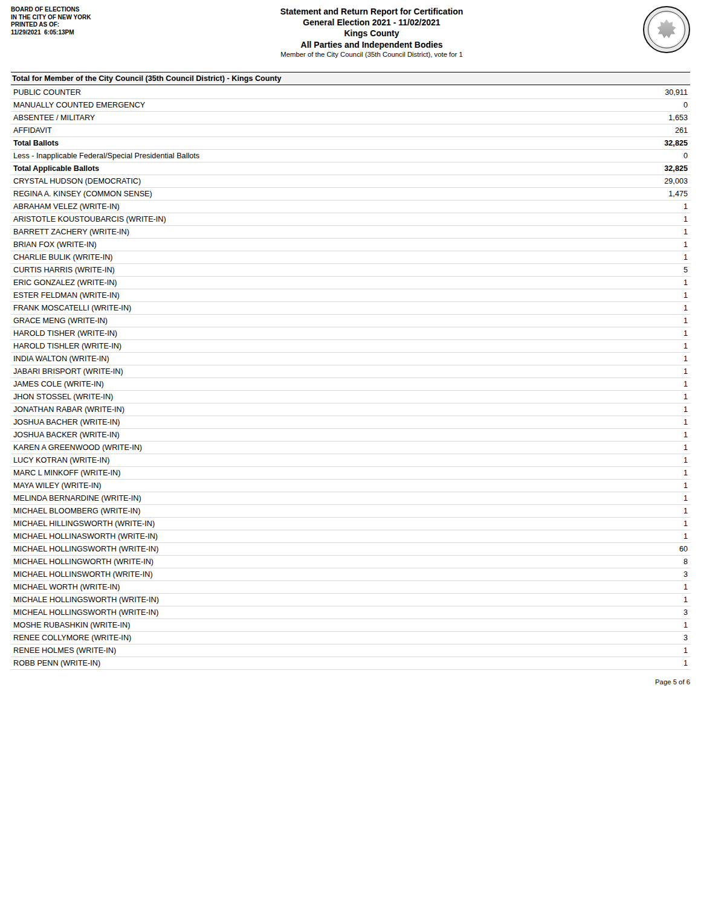BOARD OF ELECTIONS
IN THE CITY OF NEW YORK
PRINTED AS OF:
11/29/2021 6:05:13PM
Statement and Return Report for Certification
General Election 2021 - 11/02/2021
Kings County
All Parties and Independent Bodies
Member of the City Council (35th Council District), vote for 1
Total for Member of the City Council (35th Council District) - Kings County
| PUBLIC COUNTER | 30,911 |
| MANUALLY COUNTED EMERGENCY | 0 |
| ABSENTEE / MILITARY | 1,653 |
| AFFIDAVIT | 261 |
| Total Ballots | 32,825 |
| Less - Inapplicable Federal/Special Presidential Ballots | 0 |
| Total Applicable Ballots | 32,825 |
| CRYSTAL HUDSON (DEMOCRATIC) | 29,003 |
| REGINA A. KINSEY (COMMON SENSE) | 1,475 |
| ABRAHAM VELEZ (WRITE-IN) | 1 |
| ARISTOTLE KOUSTOUBARCIS (WRITE-IN) | 1 |
| BARRETT ZACHERY (WRITE-IN) | 1 |
| BRIAN FOX (WRITE-IN) | 1 |
| CHARLIE BULIK (WRITE-IN) | 1 |
| CURTIS HARRIS (WRITE-IN) | 5 |
| ERIC GONZALEZ (WRITE-IN) | 1 |
| ESTER FELDMAN (WRITE-IN) | 1 |
| FRANK MOSCATELLI (WRITE-IN) | 1 |
| GRACE MENG (WRITE-IN) | 1 |
| HAROLD TISHER (WRITE-IN) | 1 |
| HAROLD TISHLER (WRITE-IN) | 1 |
| INDIA WALTON (WRITE-IN) | 1 |
| JABARI BRISPORT (WRITE-IN) | 1 |
| JAMES COLE (WRITE-IN) | 1 |
| JHON STOSSEL (WRITE-IN) | 1 |
| JONATHAN RABAR (WRITE-IN) | 1 |
| JOSHUA BACHER (WRITE-IN) | 1 |
| JOSHUA BACKER (WRITE-IN) | 1 |
| KAREN A GREENWOOD (WRITE-IN) | 1 |
| LUCY KOTRAN (WRITE-IN) | 1 |
| MARC L MINKOFF (WRITE-IN) | 1 |
| MAYA WILEY (WRITE-IN) | 1 |
| MELINDA BERNARDINE (WRITE-IN) | 1 |
| MICHAEL BLOOMBERG (WRITE-IN) | 1 |
| MICHAEL HILLINGSWORTH (WRITE-IN) | 1 |
| MICHAEL HOLLINASWORTH (WRITE-IN) | 1 |
| MICHAEL HOLLINGSWORTH (WRITE-IN) | 60 |
| MICHAEL HOLLINGWORTH (WRITE-IN) | 8 |
| MICHAEL HOLLINSWORTH (WRITE-IN) | 3 |
| MICHAEL WORTH (WRITE-IN) | 1 |
| MICHALE HOLLINGSWORTH (WRITE-IN) | 1 |
| MICHEAL HOLLINGSWORTH (WRITE-IN) | 3 |
| MOSHE RUBASHKIN (WRITE-IN) | 1 |
| RENEE COLLYMORE (WRITE-IN) | 3 |
| RENEE HOLMES (WRITE-IN) | 1 |
| ROBB PENN (WRITE-IN) | 1 |
Page 5 of 6